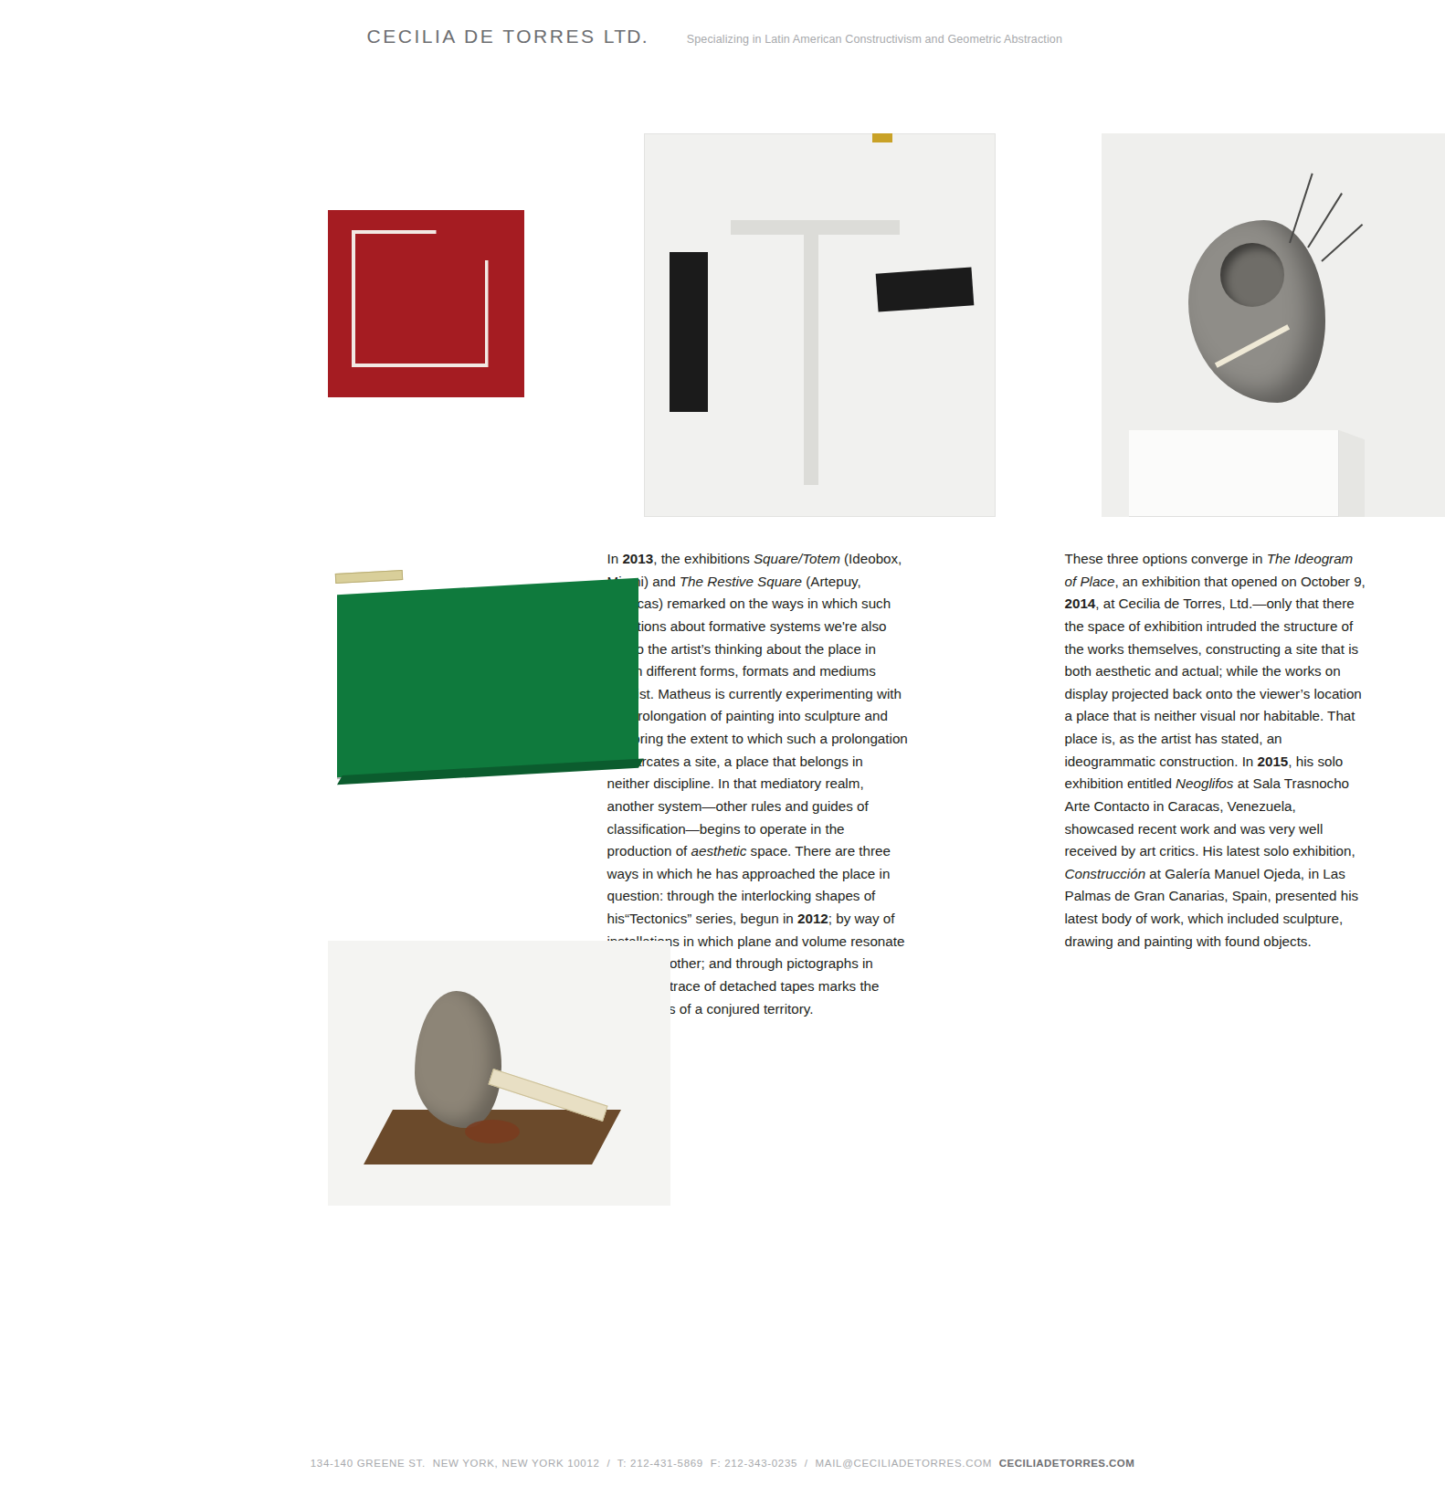CECILIA DE TORRES LTD.
Specializing in Latin American Constructivism and Geometric Abstraction
In 2013, the exhibitions Square/Totem (Ideobox, Miami) and The Restive Square (Artepuy, Caracas) remarked on the ways in which such questions about formative systems we're also key to the artist’s thinking about the place in which different forms, formats and mediums coexist. Matheus is currently experimenting with the prolongation of painting into sculpture and exploring the extent to which such a prolongation demarcates a site, a place that belongs in neither discipline. In that mediatory realm, another system—other rules and guides of classification—begins to operate in the production of aesthetic space. There are three ways in which he has approached the place in question: through the interlocking shapes of his“Tectonics” series, begun in 2012; by way of installations in which plane and volume resonate with each other; and through pictographs in which the trace of detached tapes marks the boundaries of a conjured territory.
These three options converge in The Ideogram of Place, an exhibition that opened on October 9, 2014, at Cecilia de Torres, Ltd.—only that there the space of exhibition intruded the structure of the works themselves, constructing a site that is both aesthetic and actual; while the works on display projected back onto the viewer’s location a place that is neither visual nor habitable. That place is, as the artist has stated, an ideogrammatic construction. In 2015, his solo exhibition entitled Neoglifos at Sala Trasnocho Arte Contacto in Caracas, Venezuela, showcased recent work and was very well received by art critics. His latest solo exhibition, Construcción at Galería Manuel Ojeda, in Las Palmas de Gran Canarias, Spain, presented his latest body of work, which included sculpture, drawing and painting with found objects.
134-140 GREENE ST. NEW YORK, NEW YORK 10012 / T: 212-431-5869 F: 212-343-0235 / MAIL@CECILIADETORRES.COM CECILIADETORRES.COM